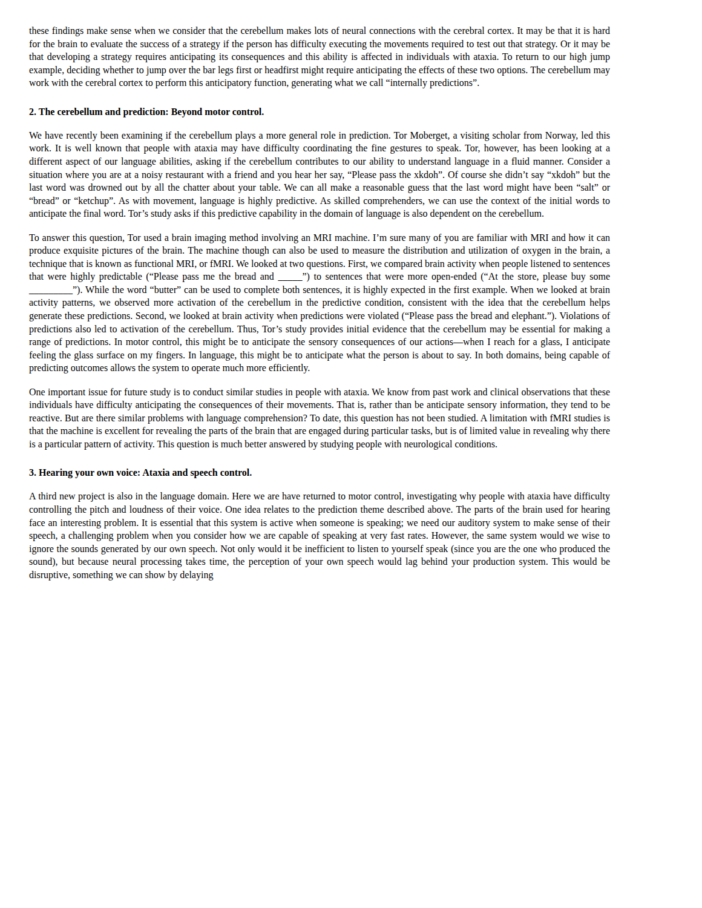these findings make sense when we consider that the cerebellum makes lots of neural connections with the cerebral cortex. It may be that it is hard for the brain to evaluate the success of a strategy if the person has difficulty executing the movements required to test out that strategy. Or it may be that developing a strategy requires anticipating its consequences and this ability is affected in individuals with ataxia. To return to our high jump example, deciding whether to jump over the bar legs first or headfirst might require anticipating the effects of these two options. The cerebellum may work with the cerebral cortex to perform this anticipatory function, generating what we call “internally predictions”.
2. The cerebellum and prediction: Beyond motor control.
We have recently been examining if the cerebellum plays a more general role in prediction. Tor Moberget, a visiting scholar from Norway, led this work. It is well known that people with ataxia may have difficulty coordinating the fine gestures to speak. Tor, however, has been looking at a different aspect of our language abilities, asking if the cerebellum contributes to our ability to understand language in a fluid manner. Consider a situation where you are at a noisy restaurant with a friend and you hear her say, “Please pass the xkdoh”. Of course she didn’t say “xkdoh” but the last word was drowned out by all the chatter about your table. We can all make a reasonable guess that the last word might have been “salt” or “bread” or “ketchup”. As with movement, language is highly predictive. As skilled comprehenders, we can use the context of the initial words to anticipate the final word. Tor’s study asks if this predictive capability in the domain of language is also dependent on the cerebellum.
To answer this question, Tor used a brain imaging method involving an MRI machine. I’m sure many of you are familiar with MRI and how it can produce exquisite pictures of the brain. The machine though can also be used to measure the distribution and utilization of oxygen in the brain, a technique that is known as functional MRI, or fMRI. We looked at two questions. First, we compared brain activity when people listened to sentences that were highly predictable (“Please pass me the bread and _____”) to sentences that were more open-ended (“At the store, please buy some _________”). While the word “butter” can be used to complete both sentences, it is highly expected in the first example. When we looked at brain activity patterns, we observed more activation of the cerebellum in the predictive condition, consistent with the idea that the cerebellum helps generate these predictions. Second, we looked at brain activity when predictions were violated (“Please pass the bread and elephant.”). Violations of predictions also led to activation of the cerebellum. Thus, Tor’s study provides initial evidence that the cerebellum may be essential for making a range of predictions. In motor control, this might be to anticipate the sensory consequences of our actions—when I reach for a glass, I anticipate feeling the glass surface on my fingers. In language, this might be to anticipate what the person is about to say. In both domains, being capable of predicting outcomes allows the system to operate much more efficiently.
One important issue for future study is to conduct similar studies in people with ataxia. We know from past work and clinical observations that these individuals have difficulty anticipating the consequences of their movements. That is, rather than be anticipate sensory information, they tend to be reactive. But are there similar problems with language comprehension? To date, this question has not been studied. A limitation with fMRI studies is that the machine is excellent for revealing the parts of the brain that are engaged during particular tasks, but is of limited value in revealing why there is a particular pattern of activity. This question is much better answered by studying people with neurological conditions.
3. Hearing your own voice: Ataxia and speech control.
A third new project is also in the language domain. Here we are have returned to motor control, investigating why people with ataxia have difficulty controlling the pitch and loudness of their voice. One idea relates to the prediction theme described above. The parts of the brain used for hearing face an interesting problem. It is essential that this system is active when someone is speaking; we need our auditory system to make sense of their speech, a challenging problem when you consider how we are capable of speaking at very fast rates. However, the same system would we wise to ignore the sounds generated by our own speech. Not only would it be inefficient to listen to yourself speak (since you are the one who produced the sound), but because neural processing takes time, the perception of your own speech would lag behind your production system. This would be disruptive, something we can show by delaying